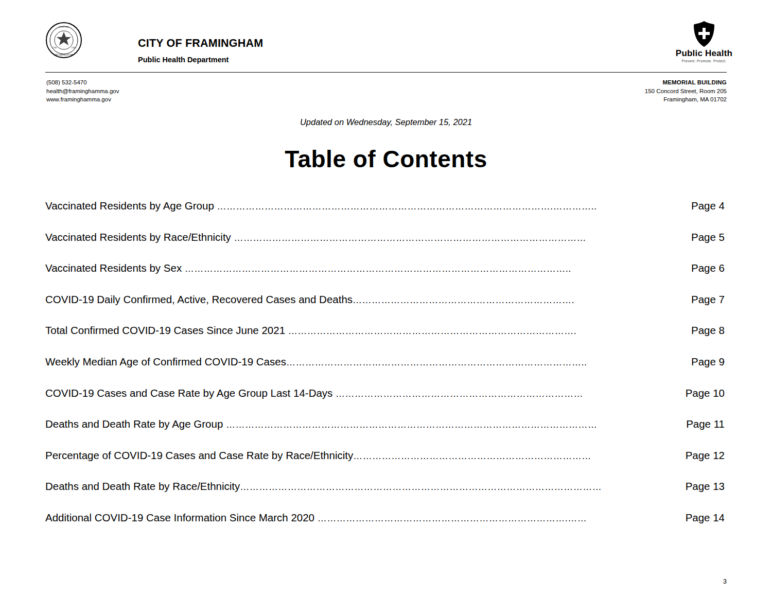CITY OF FRAMINGHAM 1700 1700
CITY OF FRAMINGHAM
Public Health Department
Public Health
Prevent. Promote. Protect.
(508) 532-5470
health@framinghamma.gov
www.framinghamma.gov
MEMORIAL BUILDING
150 Concord Street, Room 205
Framingham, MA 01702
Updated on Wednesday, September 15, 2021
Table of Contents
Page 4 Vaccinated Residents by Age Group …………………………………………………………………………………………….…………..
Page 5 Vaccinated Residents by Race/Ethnicity …………………………………………………………………………………………………
Page 6 Vaccinated Residents by Sex …………………………………………………………………………………………………………..
Page 7 COVID-19 Daily Confirmed, Active, Recovered Cases and Deaths…………………………………………………………….
Page 8 Total Confirmed COVID-19 Cases Since June 2021 ……………………………………………………………………………….
Page 9 Weekly Median Age of Confirmed COVID-19 Cases…………………………………………………………………………………..
Page 10 COVID-19 Cases and Case Rate by Age Group Last 14-Days ……………………………………………………………………
Page 11 Deaths and Death Rate by Age Group ………………………………………………………………………………………………………
Page 12 Percentage of COVID-19 Cases and Case Rate by Race/Ethnicity…………………………………………………………………
Page 13 Deaths and Death Rate by Race/Ethnicity……………………………………………………………………………………………………
Page 14 Additional COVID-19 Case Information Since March 2020 …………………………………………………………………….……
3